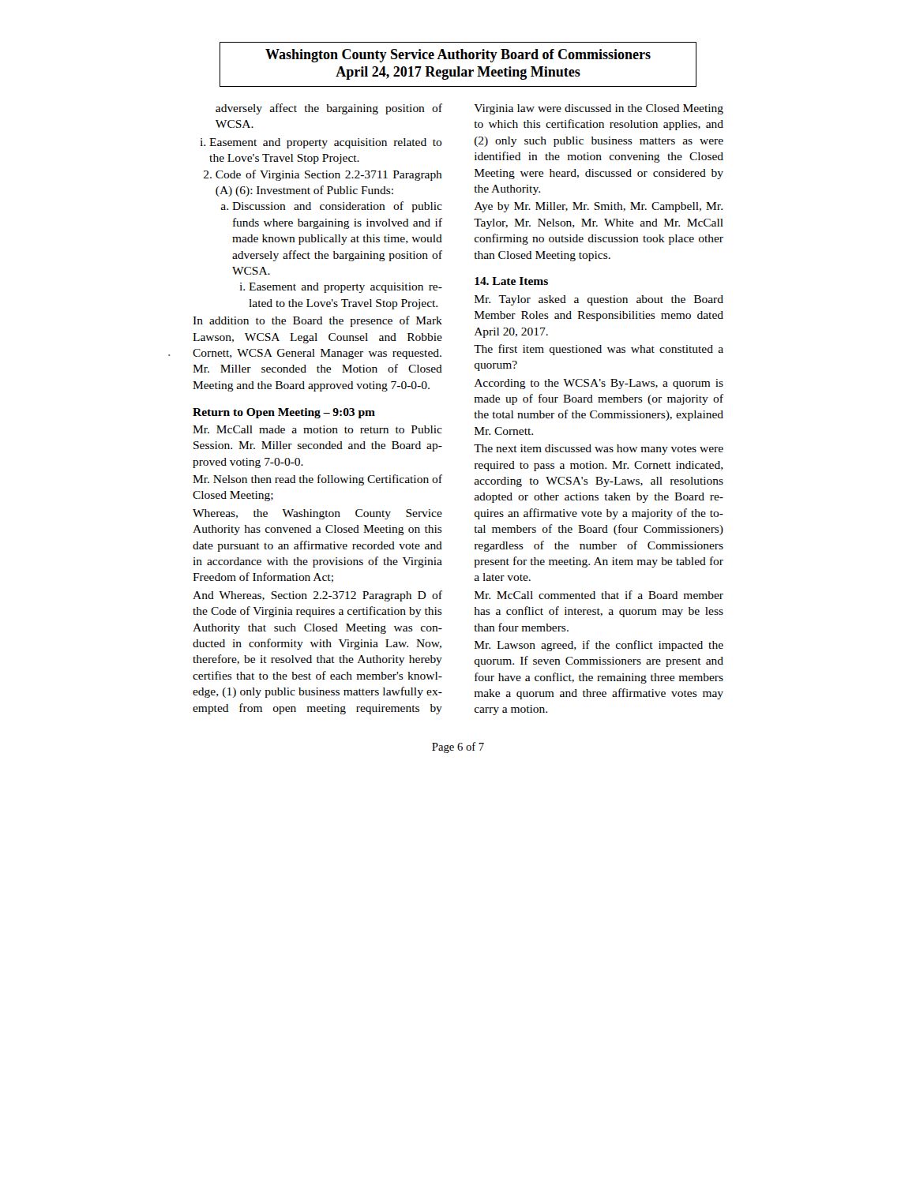Washington County Service Authority Board of Commissioners
April 24, 2017 Regular Meeting Minutes
.
adversely affect the bargaining position of WCSA.
Easement and property acquisition related to the Love's Travel Stop Project.
Code of Virginia Section 2.2-3711 Paragraph (A) (6): Investment of Public Funds:
Discussion and consideration of public funds where bargaining is involved and if made known publically at this time, would adversely affect the bargaining position of WCSA.
Easement and property acquisition related to the Love's Travel Stop Project.
In addition to the Board the presence of Mark Lawson, WCSA Legal Counsel and Robbie Cornett, WCSA General Manager was requested. Mr. Miller seconded the Motion of Closed Meeting and the Board approved voting 7-0-0-0.
Return to Open Meeting – 9:03 pm
Mr. McCall made a motion to return to Public Session. Mr. Miller seconded and the Board approved voting 7-0-0-0.
Mr. Nelson then read the following Certification of Closed Meeting;
Whereas, the Washington County Service Authority has convened a Closed Meeting on this date pursuant to an affirmative recorded vote and in accordance with the provisions of the Virginia Freedom of Information Act;
And Whereas, Section 2.2-3712 Paragraph D of the Code of Virginia requires a certification by this Authority that such Closed Meeting was conducted in conformity with Virginia Law. Now, therefore, be it resolved that the Authority hereby certifies that to the best of each member's knowledge, (1) only public business matters lawfully exempted from open meeting requirements by Virginia law were discussed in the Closed Meeting to which this certification resolution applies, and (2) only such public business matters as were identified in the motion convening the Closed Meeting were heard, discussed or considered by the Authority.
Aye by Mr. Miller, Mr. Smith, Mr. Campbell, Mr. Taylor, Mr. Nelson, Mr. White and Mr. McCall confirming no outside discussion took place other than Closed Meeting topics.
14. Late Items
Mr. Taylor asked a question about the Board Member Roles and Responsibilities memo dated April 20, 2017.
The first item questioned was what constituted a quorum?
According to the WCSA's By-Laws, a quorum is made up of four Board members (or majority of the total number of the Commissioners), explained Mr. Cornett.
The next item discussed was how many votes were required to pass a motion. Mr. Cornett indicated, according to WCSA's By-Laws, all resolutions adopted or other actions taken by the Board requires an affirmative vote by a majority of the total members of the Board (four Commissioners) regardless of the number of Commissioners present for the meeting. An item may be tabled for a later vote.
Mr. McCall commented that if a Board member has a conflict of interest, a quorum may be less than four members.
Mr. Lawson agreed, if the conflict impacted the quorum. If seven Commissioners are present and four have a conflict, the remaining three members make a quorum and three affirmative votes may carry a motion.
Page 6 of 7